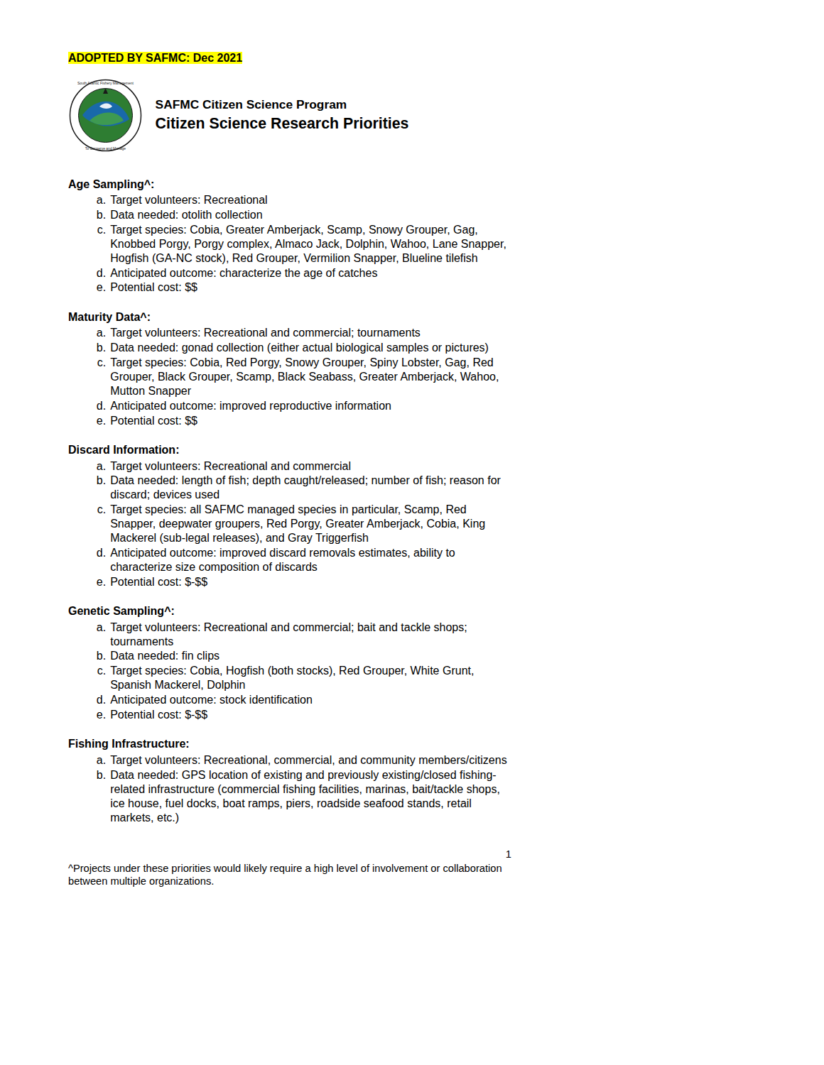ADOPTED BY SAFMC: Dec 2021
South Atlantic Fishery Management To Conserve and Manage
SAFMC Citizen Science Program
Citizen Science Research Priorities
Age Sampling^:
Target volunteers: Recreational
Data needed: otolith collection
Target species: Cobia, Greater Amberjack, Scamp, Snowy Grouper, Gag, Knobbed Porgy, Porgy complex, Almaco Jack, Dolphin, Wahoo, Lane Snapper, Hogfish (GA-NC stock), Red Grouper, Vermilion Snapper, Blueline tilefish
Anticipated outcome: characterize the age of catches
Potential cost: $$
Maturity Data^:
Target volunteers: Recreational and commercial; tournaments
Data needed: gonad collection (either actual biological samples or pictures)
Target species: Cobia, Red Porgy, Snowy Grouper, Spiny Lobster, Gag, Red Grouper, Black Grouper, Scamp, Black Seabass, Greater Amberjack, Wahoo, Mutton Snapper
Anticipated outcome: improved reproductive information
Potential cost: $$
Discard Information:
Target volunteers: Recreational and commercial
Data needed: length of fish; depth caught/released; number of fish; reason for discard; devices used
Target species: all SAFMC managed species in particular, Scamp, Red Snapper, deepwater groupers, Red Porgy, Greater Amberjack, Cobia, King Mackerel (sub-legal releases), and Gray Triggerfish
Anticipated outcome: improved discard removals estimates, ability to characterize size composition of discards
Potential cost: $-$$
Genetic Sampling^:
Target volunteers: Recreational and commercial; bait and tackle shops; tournaments
Data needed: fin clips
Target species: Cobia, Hogfish (both stocks), Red Grouper, White Grunt, Spanish Mackerel, Dolphin
Anticipated outcome: stock identification
Potential cost: $-$$
Fishing Infrastructure:
Target volunteers: Recreational, commercial, and community members/citizens
Data needed: GPS location of existing and previously existing/closed fishing-related infrastructure (commercial fishing facilities, marinas, bait/tackle shops, ice house, fuel docks, boat ramps, piers, roadside seafood stands, retail markets, etc.)
1
^Projects under these priorities would likely require a high level of involvement or collaboration between multiple organizations.